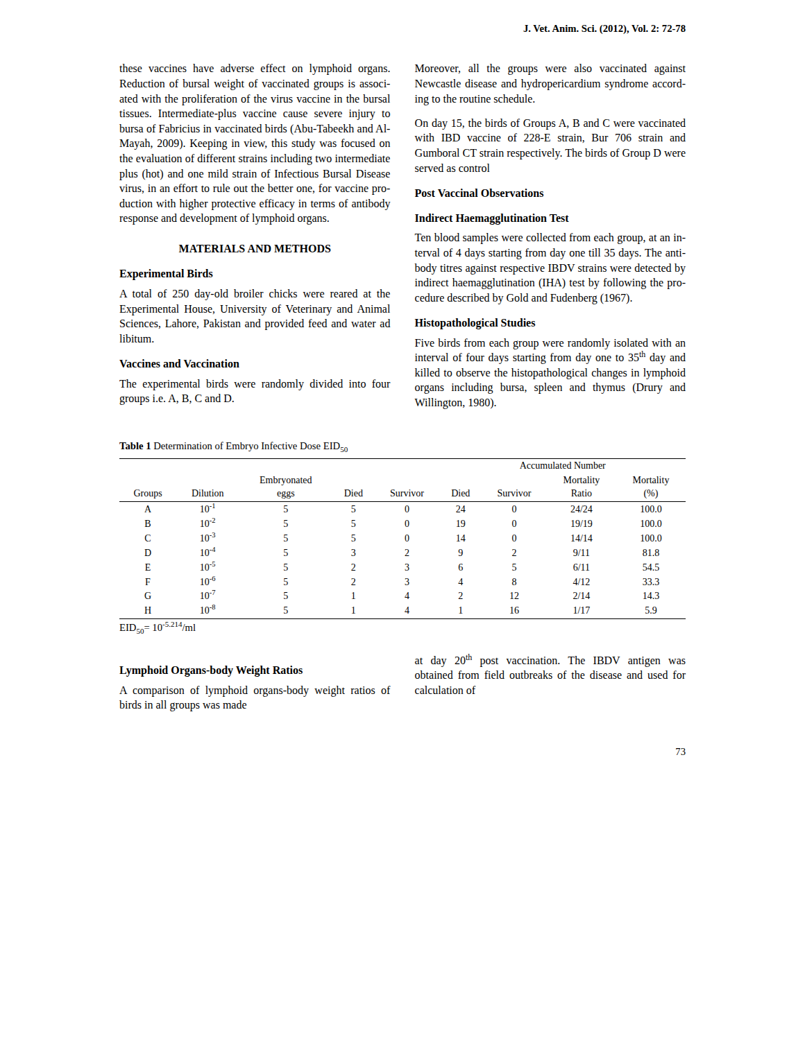J. Vet. Anim. Sci. (2012), Vol. 2: 72-78
these vaccines have adverse effect on lymphoid organs. Reduction of bursal weight of vaccinated groups is associated with the proliferation of the virus vaccine in the bursal tissues. Intermediate-plus vaccine cause severe injury to bursa of Fabricius in vaccinated birds (Abu-Tabeekh and Al-Mayah, 2009). Keeping in view, this study was focused on the evaluation of different strains including two intermediate plus (hot) and one mild strain of Infectious Bursal Disease virus, in an effort to rule out the better one, for vaccine production with higher protective efficacy in terms of antibody response and development of lymphoid organs.
MATERIALS AND METHODS
Experimental Birds
A total of 250 day-old broiler chicks were reared at the Experimental House, University of Veterinary and Animal Sciences, Lahore, Pakistan and provided feed and water ad libitum.
Vaccines and Vaccination
The experimental birds were randomly divided into four groups i.e. A, B, C and D.
Moreover, all the groups were also vaccinated against Newcastle disease and hydropericardium syndrome according to the routine schedule.
On day 15, the birds of Groups A, B and C were vaccinated with IBD vaccine of 228-E strain, Bur 706 strain and Gumboral CT strain respectively. The birds of Group D were served as control
Post Vaccinal Observations
Indirect Haemagglutination Test
Ten blood samples were collected from each group, at an interval of 4 days starting from day one till 35 days. The antibody titres against respective IBDV strains were detected by indirect haemagglutination (IHA) test by following the procedure described by Gold and Fudenberg (1967).
Histopathological Studies
Five birds from each group were randomly isolated with an interval of four days starting from day one to 35th day and killed to observe the histopathological changes in lymphoid organs including bursa, spleen and thymus (Drury and Willington, 1980).
Table 1 Determination of Embryo Infective Dose EID50
| Groups | Dilution | Embryonated eggs | Died | Survivor | Accumulated Number |
| --- | --- | --- | --- | --- | --- |
| Died | Survivor | Mortality Ratio | Mortality (%) |
| A | 10 -1 | 5 | 5 | 0 | 24 | 0 | 24/24 | 100.0 |
| B | 10 -2 | 5 | 5 | 0 | 19 | 0 | 19/19 | 100.0 |
| C | 10 -3 | 5 | 5 | 0 | 14 | 0 | 14/14 | 100.0 |
| D | 10 -4 | 5 | 3 | 2 | 9 | 2 | 9/11 | 81.8 |
| E | 10 -5 | 5 | 2 | 3 | 6 | 5 | 6/11 | 54.5 |
| F | 10 -6 | 5 | 2 | 3 | 4 | 8 | 4/12 | 33.3 |
| G | 10 -7 | 5 | 1 | 4 | 2 | 12 | 2/14 | 14.3 |
| H | 10 -8 | 5 | 1 | 4 | 1 | 16 | 1/17 | 5.9 |
EID50= 10-5.214/ml
Lymphoid Organs-body Weight Ratios
A comparison of lymphoid organs-body weight ratios of birds in all groups was made
at day 20th post vaccination. The IBDV antigen was obtained from field outbreaks of the disease and used for calculation of
73